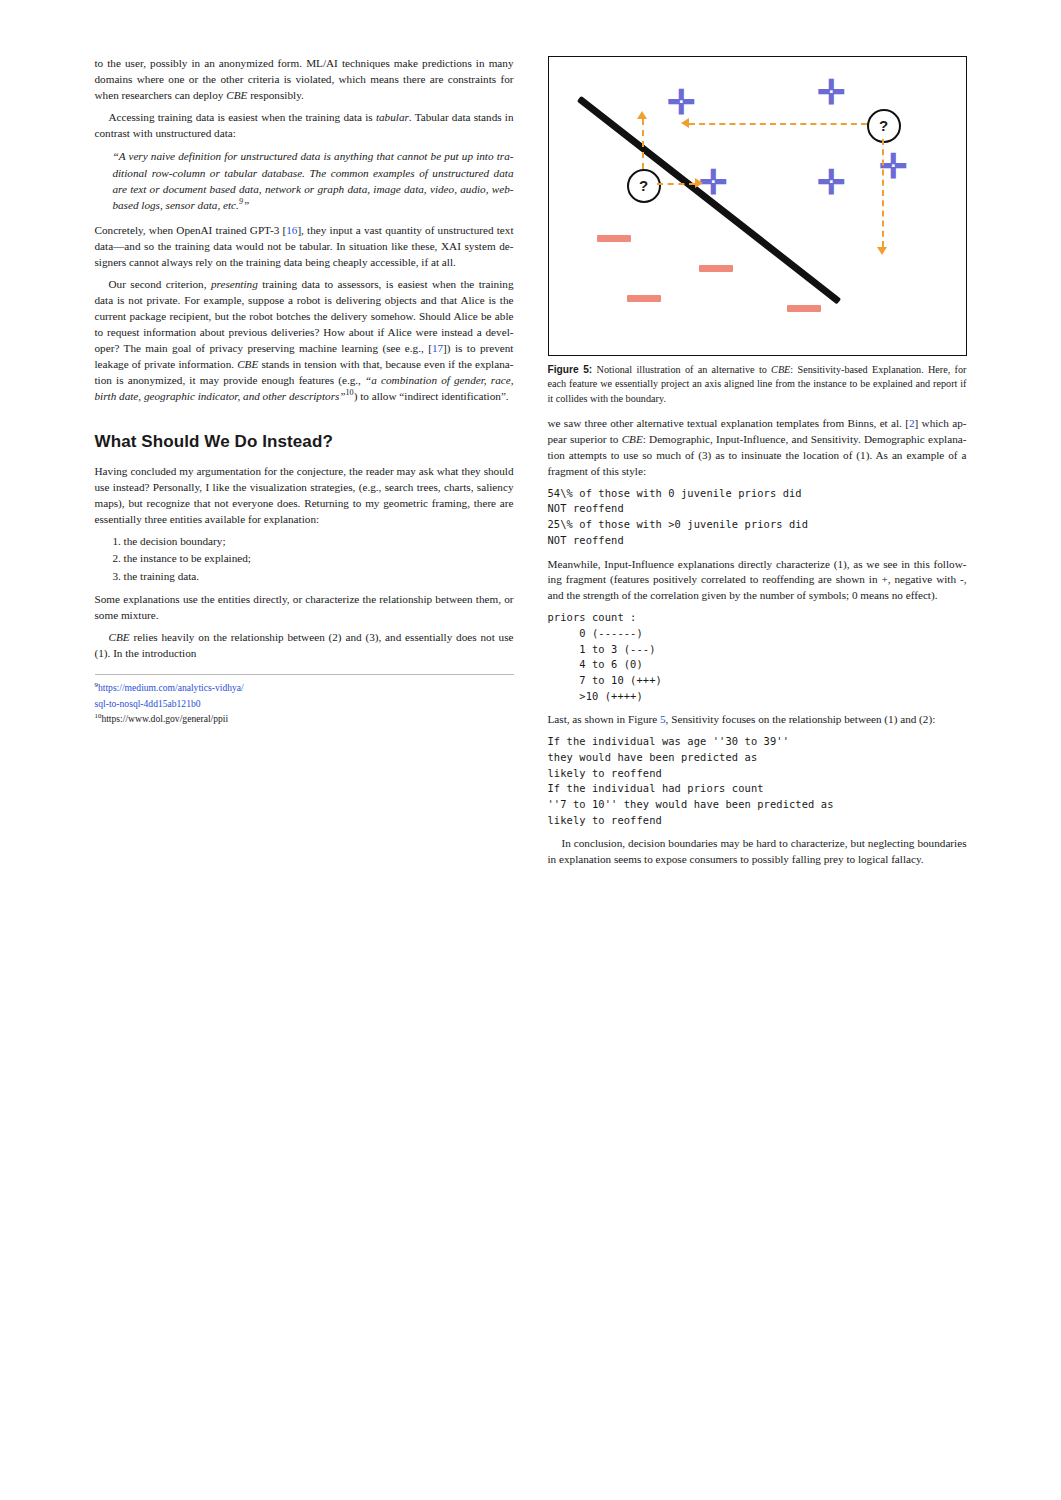to the user, possibly in an anonymized form. ML/AI techniques make predictions in many domains where one or the other criteria is violated, which means there are constraints for when researchers can deploy CBE responsibly.
Accessing training data is easiest when the training data is tabular. Tabular data stands in contrast with unstructured data:
“A very naive definition for unstructured data is anything that cannot be put up into traditional row-column or tabular database. The common examples of unstructured data are text or document based data, network or graph data, image data, video, audio, web-based logs, sensor data, etc.9”
Concretely, when OpenAI trained GPT-3 [16], they input a vast quantity of unstructured text data—and so the training data would not be tabular. In situation like these, XAI system designers cannot always rely on the training data being cheaply accessible, if at all.
Our second criterion, presenting training data to assessors, is easiest when the training data is not private. For example, suppose a robot is delivering objects and that Alice is the current package recipient, but the robot botches the delivery somehow. Should Alice be able to request information about previous deliveries? How about if Alice were instead a developer? The main goal of privacy preserving machine learning (see e.g., [17]) is to prevent leakage of private information. CBE stands in tension with that, because even if the explanation is anonymized, it may provide enough features (e.g., “a combination of gender, race, birth date, geographic indicator, and other descriptors”10) to allow “indirect identification”.
What Should We Do Instead?
Having concluded my argumentation for the conjecture, the reader may ask what they should use instead? Personally, I like the visualization strategies, (e.g., search trees, charts, saliency maps), but recognize that not everyone does. Returning to my geometric framing, there are essentially three entities available for explanation:
the decision boundary;
the instance to be explained;
the training data.
Some explanations use the entities directly, or characterize the relationship between them, or some mixture.
CBE relies heavily on the relationship between (2) and (3), and essentially does not use (1). In the introduction
9https://medium.com/analytics-vidhya/
sql-to-nosql-4dd15ab121b0
10https://www.dol.gov/general/ppii
✛
✛
✛
✛
✛
?
?
Figure 5: Notional illustration of an alternative to CBE: Sensitivity-based Explanation. Here, for each feature we essentially project an axis aligned line from the instance to be explained and report if it collides with the boundary.
we saw three other alternative textual explanation templates from Binns, et al. [2] which appear superior to CBE: Demographic, Input-Influence, and Sensitivity. Demographic explanation attempts to use so much of (3) as to insinuate the location of (1). As an example of a fragment of this style:
54\% of those with 0 juvenile priors did NOT reoffend 25\% of those with >0 juvenile priors did NOT reoffend
Meanwhile, Input-Influence explanations directly characterize (1), as we see in this following fragment (features positively correlated to reoffending are shown in +, negative with -, and the strength of the correlation given by the number of symbols; 0 means no effect).
priors count : 0 (------) 1 to 3 (---) 4 to 6 (0) 7 to 10 (+++) >10 (++++)
Last, as shown in Figure 5, Sensitivity focuses on the relationship between (1) and (2):
If the individual was age ''30 to 39'' they would have been predicted as likely to reoffend If the individual had priors count ''7 to 10'' they would have been predicted as likely to reoffend
In conclusion, decision boundaries may be hard to characterize, but neglecting boundaries in explanation seems to expose consumers to possibly falling prey to logical fallacy.